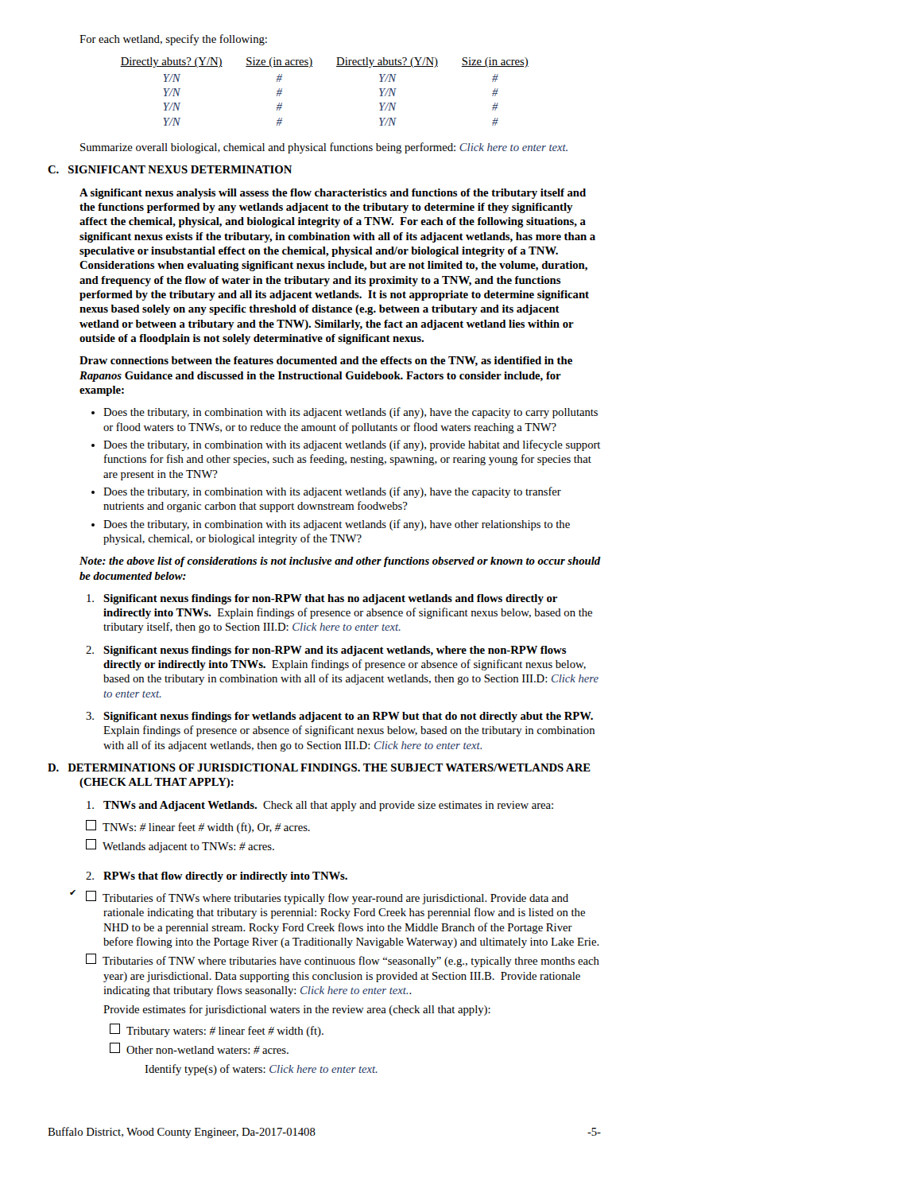For each wetland, specify the following:
| Directly abuts? (Y/N) | Size (in acres) | Directly abuts? (Y/N) | Size (in acres) |
| --- | --- | --- | --- |
| Y/N | # | Y/N | # |
| Y/N | # | Y/N | # |
| Y/N | # | Y/N | # |
| Y/N | # | Y/N | # |
Summarize overall biological, chemical and physical functions being performed: Click here to enter text.
C. SIGNIFICANT NEXUS DETERMINATION
A significant nexus analysis will assess the flow characteristics and functions of the tributary itself and the functions performed by any wetlands adjacent to the tributary to determine if they significantly affect the chemical, physical, and biological integrity of a TNW. For each of the following situations, a significant nexus exists if the tributary, in combination with all of its adjacent wetlands, has more than a speculative or insubstantial effect on the chemical, physical and/or biological integrity of a TNW. Considerations when evaluating significant nexus include, but are not limited to, the volume, duration, and frequency of the flow of water in the tributary and its proximity to a TNW, and the functions performed by the tributary and all its adjacent wetlands. It is not appropriate to determine significant nexus based solely on any specific threshold of distance (e.g. between a tributary and its adjacent wetland or between a tributary and the TNW). Similarly, the fact an adjacent wetland lies within or outside of a floodplain is not solely determinative of significant nexus.
Draw connections between the features documented and the effects on the TNW, as identified in the Rapanos Guidance and discussed in the Instructional Guidebook. Factors to consider include, for example:
Does the tributary, in combination with its adjacent wetlands (if any), have the capacity to carry pollutants or flood waters to TNWs, or to reduce the amount of pollutants or flood waters reaching a TNW?
Does the tributary, in combination with its adjacent wetlands (if any), provide habitat and lifecycle support functions for fish and other species, such as feeding, nesting, spawning, or rearing young for species that are present in the TNW?
Does the tributary, in combination with its adjacent wetlands (if any), have the capacity to transfer nutrients and organic carbon that support downstream foodwebs?
Does the tributary, in combination with its adjacent wetlands (if any), have other relationships to the physical, chemical, or biological integrity of the TNW?
Note: the above list of considerations is not inclusive and other functions observed or known to occur should be documented below:
1. Significant nexus findings for non-RPW that has no adjacent wetlands and flows directly or indirectly into TNWs. Explain findings of presence or absence of significant nexus below, based on the tributary itself, then go to Section III.D: Click here to enter text.
2. Significant nexus findings for non-RPW and its adjacent wetlands, where the non-RPW flows directly or indirectly into TNWs. Explain findings of presence or absence of significant nexus below, based on the tributary in combination with all of its adjacent wetlands, then go to Section III.D: Click here to enter text.
3. Significant nexus findings for wetlands adjacent to an RPW but that do not directly abut the RPW. Explain findings of presence or absence of significant nexus below, based on the tributary in combination with all of its adjacent wetlands, then go to Section III.D: Click here to enter text.
D. DETERMINATIONS OF JURISDICTIONAL FINDINGS. THE SUBJECT WATERS/WETLANDS ARE (CHECK ALL THAT APPLY):
1. TNWs and Adjacent Wetlands. Check all that apply and provide size estimates in review area:
TNWs: # linear feet # width (ft), Or, # acres.
Wetlands adjacent to TNWs: # acres.
2. RPWs that flow directly or indirectly into TNWs.
Tributaries of TNWs where tributaries typically flow year-round are jurisdictional. Provide data and rationale indicating that tributary is perennial: Rocky Ford Creek has perennial flow and is listed on the NHD to be a perennial stream. Rocky Ford Creek flows into the Middle Branch of the Portage River before flowing into the Portage River (a Traditionally Navigable Waterway) and ultimately into Lake Erie.
Tributaries of TNW where tributaries have continuous flow “seasonally” (e.g., typically three months each year) are jurisdictional. Data supporting this conclusion is provided at Section III.B. Provide rationale indicating that tributary flows seasonally: Click here to enter text..
Provide estimates for jurisdictional waters in the review area (check all that apply):
Tributary waters: # linear feet # width (ft).
Other non-wetland waters: # acres.
Identify type(s) of waters: Click here to enter text.
Buffalo District, Wood County Engineer, Da-2017-01408 -5-